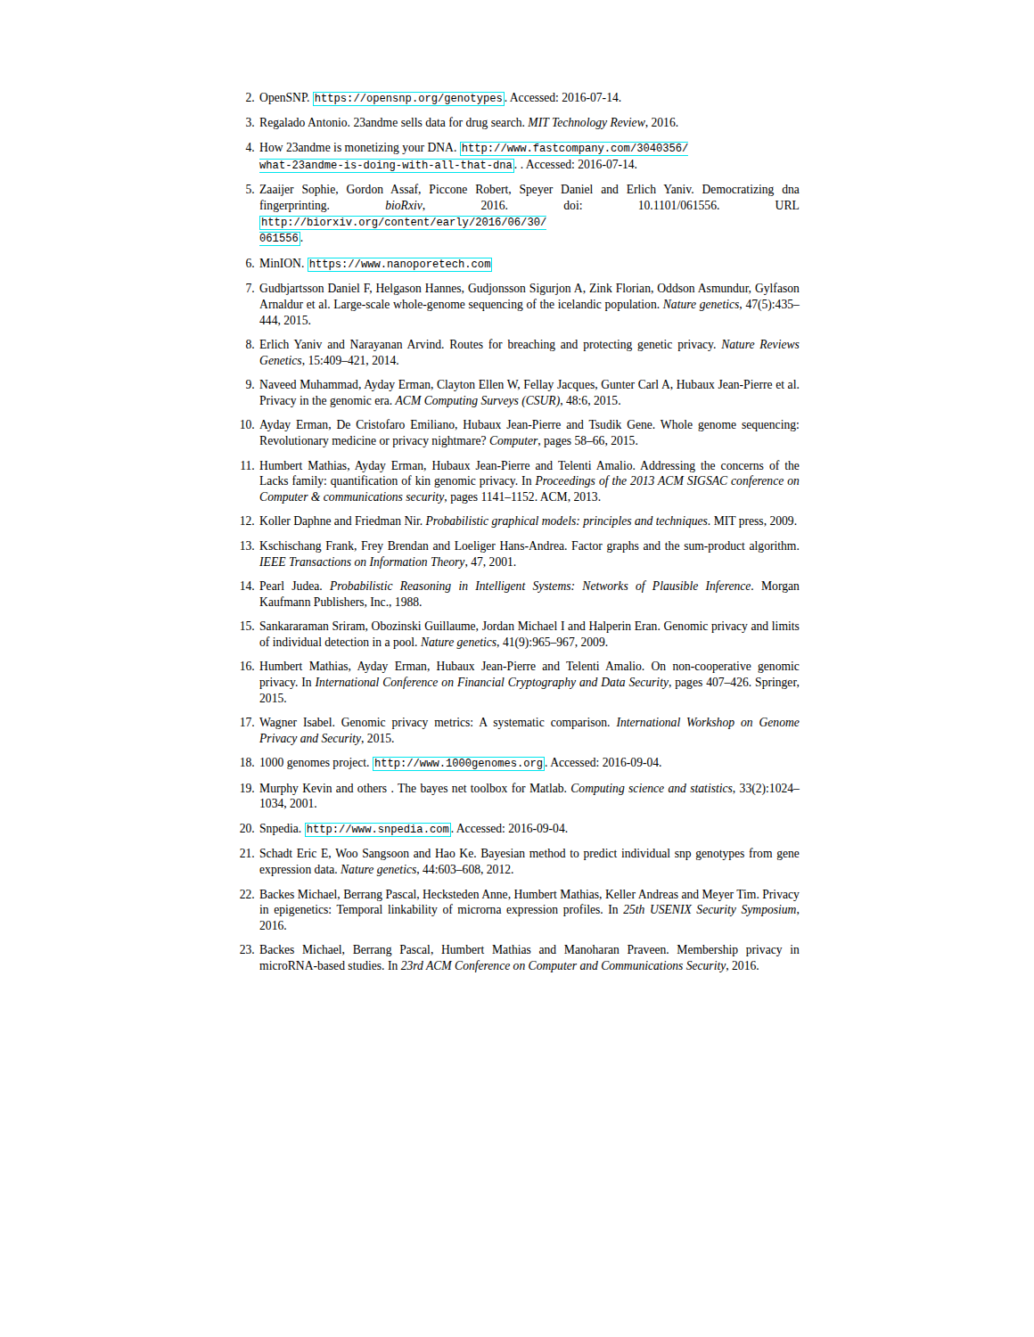2. OpenSNP. https://opensnp.org/genotypes. Accessed: 2016-07-14.
3. Regalado Antonio. 23andme sells data for drug search. MIT Technology Review, 2016.
4. How 23andme is monetizing your DNA. http://www.fastcompany.com/3040356/
what-23andme-is-doing-with-all-that-dna. . Accessed: 2016-07-14.
5. Zaaijer Sophie, Gordon Assaf, Piccone Robert, Speyer Daniel and Erlich Yaniv. Democratizing dna fingerprinting. bioRxiv, 2016. doi: 10.1101/061556. URL http://biorxiv.org/content/early/2016/06/30/
061556.
6. MinION. https://www.nanoporetech.com
7. Gudbjartsson Daniel F, Helgason Hannes, Gudjonsson Sigurjon A, Zink Florian, Oddson Asmundur, Gylfason Arnaldur et al. Large-scale whole-genome sequencing of the icelandic population. Nature genetics, 47(5):435–444, 2015.
8. Erlich Yaniv and Narayanan Arvind. Routes for breaching and protecting genetic privacy. Nature Reviews Genetics, 15:409–421, 2014.
9. Naveed Muhammad, Ayday Erman, Clayton Ellen W, Fellay Jacques, Gunter Carl A, Hubaux Jean-Pierre et al. Privacy in the genomic era. ACM Computing Surveys (CSUR), 48:6, 2015.
10. Ayday Erman, De Cristofaro Emiliano, Hubaux Jean-Pierre and Tsudik Gene. Whole genome sequencing: Revolutionary medicine or privacy nightmare? Computer, pages 58–66, 2015.
11. Humbert Mathias, Ayday Erman, Hubaux Jean-Pierre and Telenti Amalio. Addressing the concerns of the Lacks family: quantification of kin genomic privacy. In Proceedings of the 2013 ACM SIGSAC conference on Computer & communications security, pages 1141–1152. ACM, 2013.
12. Koller Daphne and Friedman Nir. Probabilistic graphical models: principles and techniques. MIT press, 2009.
13. Kschischang Frank, Frey Brendan and Loeliger Hans-Andrea. Factor graphs and the sum-product algorithm. IEEE Transactions on Information Theory, 47, 2001.
14. Pearl Judea. Probabilistic Reasoning in Intelligent Systems: Networks of Plausible Inference. Morgan Kaufmann Publishers, Inc., 1988.
15. Sankararaman Sriram, Obozinski Guillaume, Jordan Michael I and Halperin Eran. Genomic privacy and limits of individual detection in a pool. Nature genetics, 41(9):965–967, 2009.
16. Humbert Mathias, Ayday Erman, Hubaux Jean-Pierre and Telenti Amalio. On non-cooperative genomic privacy. In International Conference on Financial Cryptography and Data Security, pages 407–426. Springer, 2015.
17. Wagner Isabel. Genomic privacy metrics: A systematic comparison. International Workshop on Genome Privacy and Security, 2015.
18. 1000 genomes project. http://www.1000genomes.org. Accessed: 2016-09-04.
19. Murphy Kevin and others . The bayes net toolbox for Matlab. Computing science and statistics, 33(2):1024–1034, 2001.
20. Snpedia. http://www.snpedia.com. Accessed: 2016-09-04.
21. Schadt Eric E, Woo Sangsoon and Hao Ke. Bayesian method to predict individual snp genotypes from gene expression data. Nature genetics, 44:603–608, 2012.
22. Backes Michael, Berrang Pascal, Hecksteden Anne, Humbert Mathias, Keller Andreas and Meyer Tim. Privacy in epigenetics: Temporal linkability of microrna expression profiles. In 25th USENIX Security Symposium, 2016.
23. Backes Michael, Berrang Pascal, Humbert Mathias and Manoharan Praveen. Membership privacy in microRNA-based studies. In 23rd ACM Conference on Computer and Communications Security, 2016.